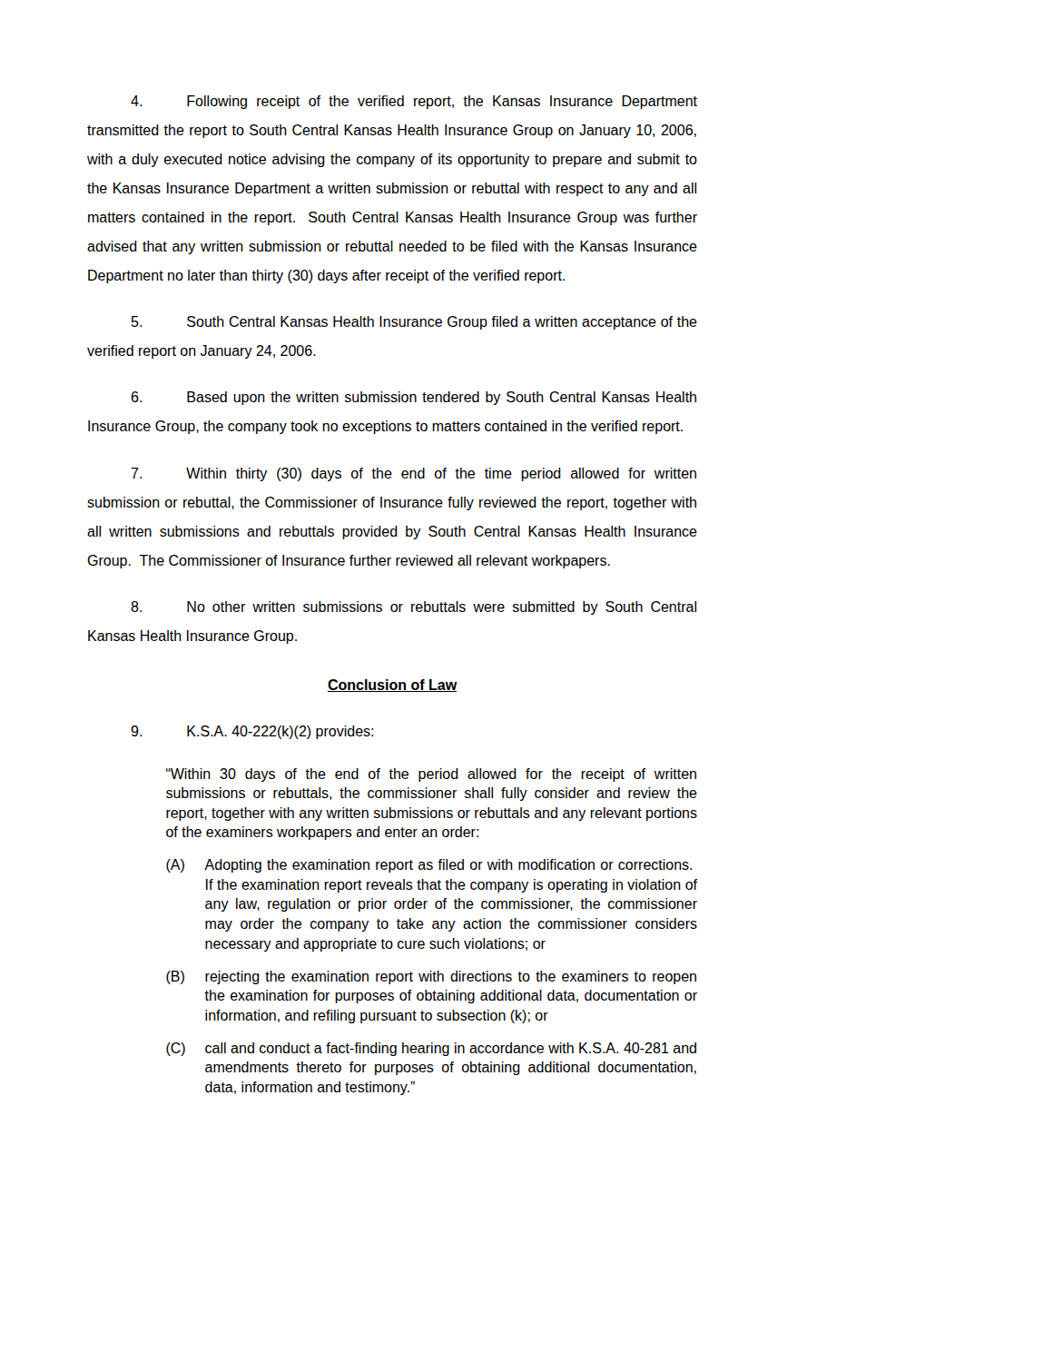4. Following receipt of the verified report, the Kansas Insurance Department transmitted the report to South Central Kansas Health Insurance Group on January 10, 2006, with a duly executed notice advising the company of its opportunity to prepare and submit to the Kansas Insurance Department a written submission or rebuttal with respect to any and all matters contained in the report. South Central Kansas Health Insurance Group was further advised that any written submission or rebuttal needed to be filed with the Kansas Insurance Department no later than thirty (30) days after receipt of the verified report.
5. South Central Kansas Health Insurance Group filed a written acceptance of the verified report on January 24, 2006.
6. Based upon the written submission tendered by South Central Kansas Health Insurance Group, the company took no exceptions to matters contained in the verified report.
7. Within thirty (30) days of the end of the time period allowed for written submission or rebuttal, the Commissioner of Insurance fully reviewed the report, together with all written submissions and rebuttals provided by South Central Kansas Health Insurance Group. The Commissioner of Insurance further reviewed all relevant workpapers.
8. No other written submissions or rebuttals were submitted by South Central Kansas Health Insurance Group.
Conclusion of Law
9. K.S.A. 40-222(k)(2) provides:
“Within 30 days of the end of the period allowed for the receipt of written submissions or rebuttals, the commissioner shall fully consider and review the report, together with any written submissions or rebuttals and any relevant portions of the examiners workpapers and enter an order:
(A) Adopting the examination report as filed or with modification or corrections. If the examination report reveals that the company is operating in violation of any law, regulation or prior order of the commissioner, the commissioner may order the company to take any action the commissioner considers necessary and appropriate to cure such violations; or
(B) rejecting the examination report with directions to the examiners to reopen the examination for purposes of obtaining additional data, documentation or information, and refiling pursuant to subsection (k); or
(C) call and conduct a fact-finding hearing in accordance with K.S.A. 40-281 and amendments thereto for purposes of obtaining additional documentation, data, information and testimony.”